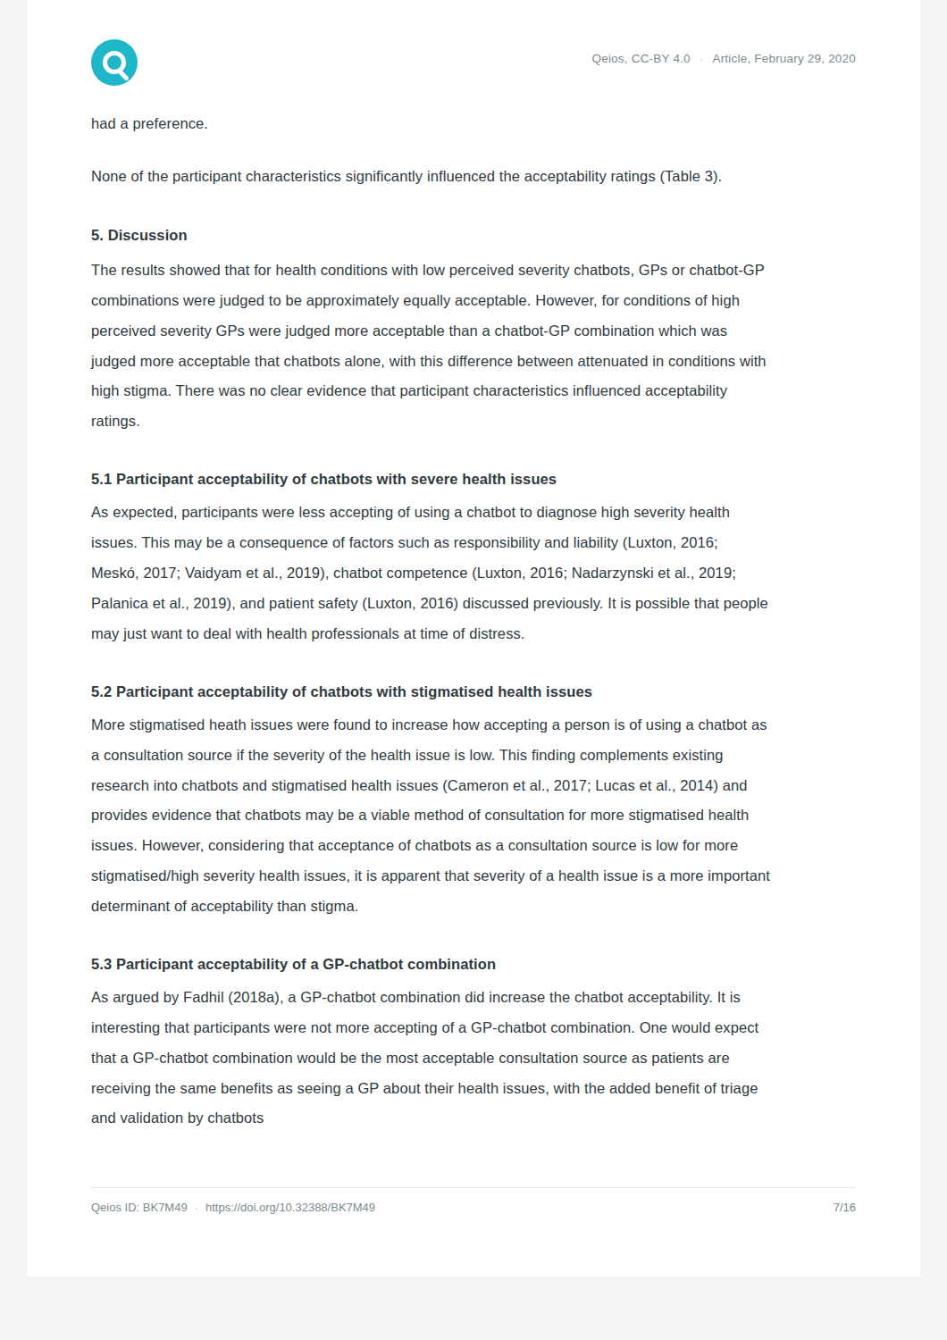Qeios, CC-BY 4.0·Article, February 29, 2020
had a preference.
None of the participant characteristics significantly influenced the acceptability ratings (Table 3).
5. Discussion
The results showed that for health conditions with low perceived severity chatbots, GPs or chatbot-GP combinations were judged to be approximately equally acceptable. However, for conditions of high perceived severity GPs were judged more acceptable than a chatbot-GP combination which was judged more acceptable that chatbots alone, with this difference between attenuated in conditions with high stigma. There was no clear evidence that participant characteristics influenced acceptability ratings.
5.1 Participant acceptability of chatbots with severe health issues
As expected, participants were less accepting of using a chatbot to diagnose high severity health issues. This may be a consequence of factors such as responsibility and liability (Luxton, 2016; Meskó, 2017; Vaidyam et al., 2019), chatbot competence (Luxton, 2016; Nadarzynski et al., 2019; Palanica et al., 2019), and patient safety (Luxton, 2016) discussed previously. It is possible that people may just want to deal with health professionals at time of distress.
5.2 Participant acceptability of chatbots with stigmatised health issues
More stigmatised heath issues were found to increase how accepting a person is of using a chatbot as a consultation source if the severity of the health issue is low. This finding complements existing research into chatbots and stigmatised health issues (Cameron et al., 2017; Lucas et al., 2014) and provides evidence that chatbots may be a viable method of consultation for more stigmatised health issues. However, considering that acceptance of chatbots as a consultation source is low for more stigmatised/high severity health issues, it is apparent that severity of a health issue is a more important determinant of acceptability than stigma.
5.3 Participant acceptability of a GP-chatbot combination
As argued by Fadhil (2018a), a GP-chatbot combination did increase the chatbot acceptability. It is interesting that participants were not more accepting of a GP-chatbot combination. One would expect that a GP-chatbot combination would be the most acceptable consultation source as patients are receiving the same benefits as seeing a GP about their health issues, with the added benefit of triage and validation by chatbots
Qeios ID: BK7M49·https://doi.org/10.32388/BK7M49
7/16